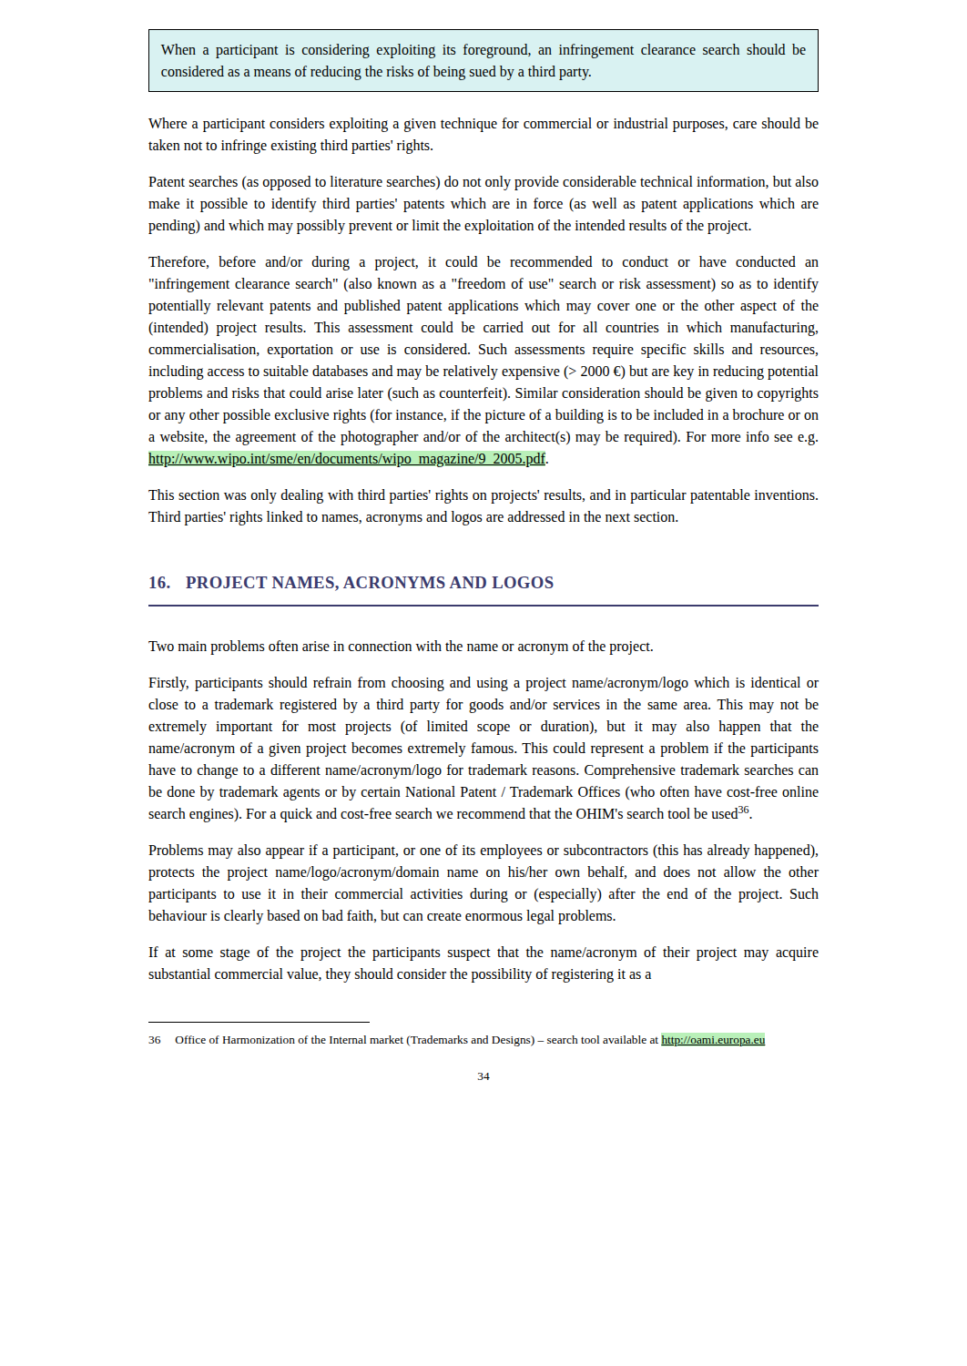When a participant is considering exploiting its foreground, an infringement clearance search should be considered as a means of reducing the risks of being sued by a third party.
Where a participant considers exploiting a given technique for commercial or industrial purposes, care should be taken not to infringe existing third parties' rights.
Patent searches (as opposed to literature searches) do not only provide considerable technical information, but also make it possible to identify third parties' patents which are in force (as well as patent applications which are pending) and which may possibly prevent or limit the exploitation of the intended results of the project.
Therefore, before and/or during a project, it could be recommended to conduct or have conducted an "infringement clearance search" (also known as a "freedom of use" search or risk assessment) so as to identify potentially relevant patents and published patent applications which may cover one or the other aspect of the (intended) project results. This assessment could be carried out for all countries in which manufacturing, commercialisation, exportation or use is considered. Such assessments require specific skills and resources, including access to suitable databases and may be relatively expensive (> 2000 €) but are key in reducing potential problems and risks that could arise later (such as counterfeit). Similar consideration should be given to copyrights or any other possible exclusive rights (for instance, if the picture of a building is to be included in a brochure or on a website, the agreement of the photographer and/or of the architect(s) may be required). For more info see e.g. http://www.wipo.int/sme/en/documents/wipo_magazine/9_2005.pdf.
This section was only dealing with third parties' rights on projects' results, and in particular patentable inventions. Third parties' rights linked to names, acronyms and logos are addressed in the next section.
16. PROJECT NAMES, ACRONYMS AND LOGOS
Two main problems often arise in connection with the name or acronym of the project.
Firstly, participants should refrain from choosing and using a project name/acronym/logo which is identical or close to a trademark registered by a third party for goods and/or services in the same area. This may not be extremely important for most projects (of limited scope or duration), but it may also happen that the name/acronym of a given project becomes extremely famous. This could represent a problem if the participants have to change to a different name/acronym/logo for trademark reasons. Comprehensive trademark searches can be done by trademark agents or by certain National Patent / Trademark Offices (who often have cost-free online search engines). For a quick and cost-free search we recommend that the OHIM's search tool be used36.
Problems may also appear if a participant, or one of its employees or subcontractors (this has already happened), protects the project name/logo/acronym/domain name on his/her own behalf, and does not allow the other participants to use it in their commercial activities during or (especially) after the end of the project. Such behaviour is clearly based on bad faith, but can create enormous legal problems.
If at some stage of the project the participants suspect that the name/acronym of their project may acquire substantial commercial value, they should consider the possibility of registering it as a
36 Office of Harmonization of the Internal market (Trademarks and Designs) – search tool available at http://oami.europa.eu
34